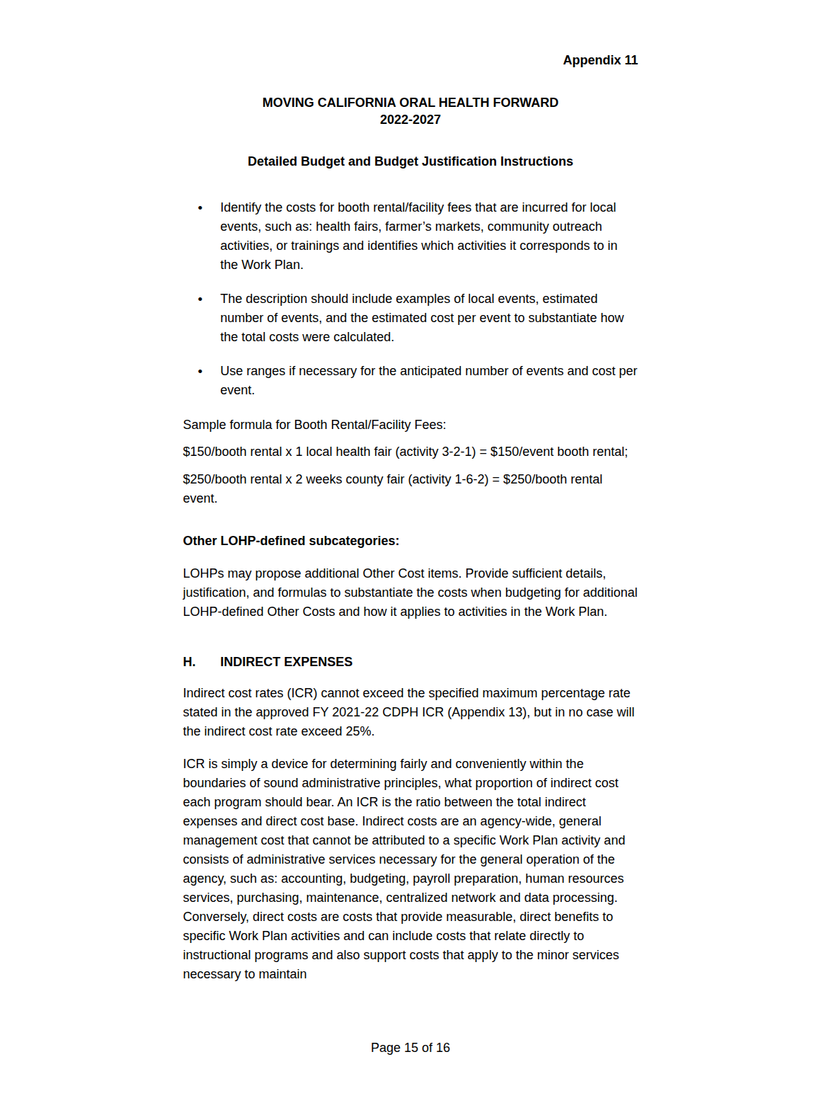Appendix 11
MOVING CALIFORNIA ORAL HEALTH FORWARD
2022-2027
Detailed Budget and Budget Justification Instructions
Identify the costs for booth rental/facility fees that are incurred for local events, such as: health fairs, farmer’s markets, community outreach activities, or trainings and identifies which activities it corresponds to in the Work Plan.
The description should include examples of local events, estimated number of events, and the estimated cost per event to substantiate how the total costs were calculated.
Use ranges if necessary for the anticipated number of events and cost per event.
Sample formula for Booth Rental/Facility Fees:
$150/booth rental x 1 local health fair (activity 3-2-1) = $150/event booth rental;
$250/booth rental x 2 weeks county fair (activity 1-6-2) = $250/booth rental event.
Other LOHP-defined subcategories:
LOHPs may propose additional Other Cost items. Provide sufficient details, justification, and formulas to substantiate the costs when budgeting for additional LOHP-defined Other Costs and how it applies to activities in the Work Plan.
H. INDIRECT EXPENSES
Indirect cost rates (ICR) cannot exceed the specified maximum percentage rate stated in the approved FY 2021-22 CDPH ICR (Appendix 13), but in no case will the indirect cost rate exceed 25%.
ICR is simply a device for determining fairly and conveniently within the boundaries of sound administrative principles, what proportion of indirect cost each program should bear. An ICR is the ratio between the total indirect expenses and direct cost base. Indirect costs are an agency-wide, general management cost that cannot be attributed to a specific Work Plan activity and consists of administrative services necessary for the general operation of the agency, such as: accounting, budgeting, payroll preparation, human resources services, purchasing, maintenance, centralized network and data processing. Conversely, direct costs are costs that provide measurable, direct benefits to specific Work Plan activities and can include costs that relate directly to instructional programs and also support costs that apply to the minor services necessary to maintain
Page 15 of 16